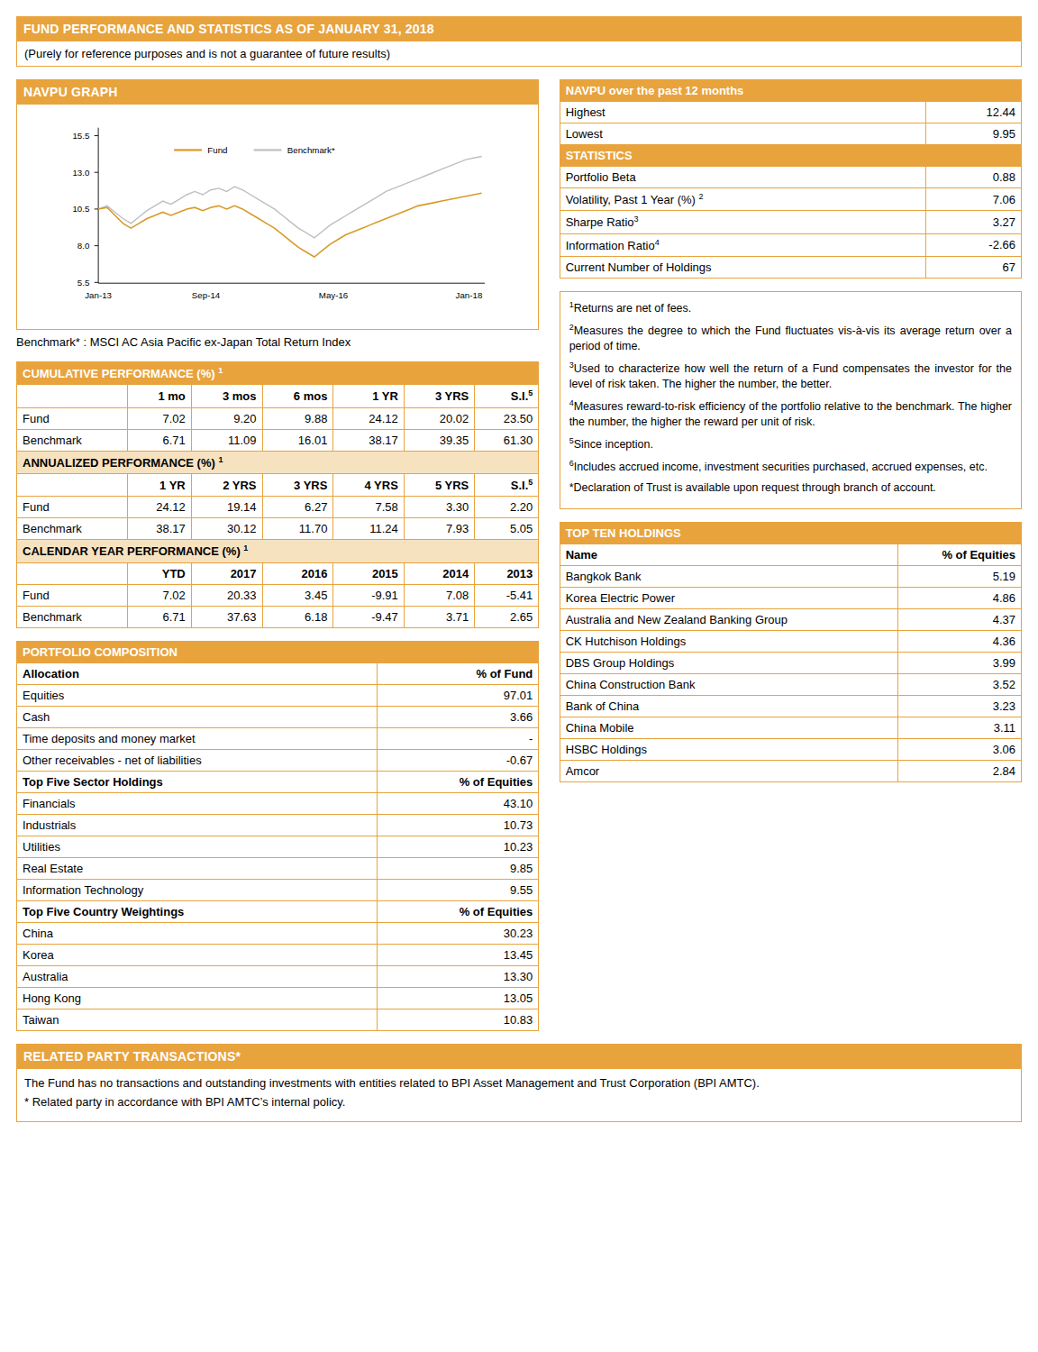FUND PERFORMANCE AND STATISTICS AS OF JANUARY 31, 2018
(Purely for reference purposes and is not a guarantee of future results)
| NAVPU GRAPH 15.5 13.0 10.5 8.0 5.5 Jan-13 Sep-14 May-16 Jan-18 Fund Benchmark* Benchmark* : MSCI AC Asia Pacific ex-Japan Total Return Index / CUMULATIVE PERFORMANCE (%) 1 / / --- / / / 1 mo / 3 mos / 6 mos / 1 YR / 3 YRS / S.I. 5 / / Fund / 7.02 / 9.20 / 9.88 / 24.12 / 20.02 / 23.50 / / Benchmark / 6.71 / 11.09 / 16.01 / 38.17 / 39.35 / 61.30 / / ANNUALIZED PERFORMANCE (%) 1 / / / 1 YR / 2 YRS / 3 YRS / 4 YRS / 5 YRS / S.I. 5 / / Fund / 24.12 / 19.14 / 6.27 / 7.58 / 3.30 / 2.20 / / Benchmark / 38.17 / 30.12 / 11.70 / 11.24 / 7.93 / 5.05 / / CALENDAR YEAR PERFORMANCE (%) 1 / / / YTD / 2017 / 2016 / 2015 / 2014 / 2013 / / Fund / 7.02 / 20.33 / 3.45 / -9.91 / 7.08 / -5.41 / / Benchmark / 6.71 / 37.63 / 6.18 / -9.47 / 3.71 / 2.65 / / PORTFOLIO COMPOSITION / / --- / / Allocation / % of Fund / / Equities / 97.01 / / Cash / 3.66 / / Time deposits and money market / - / / Other receivables - net of liabilities / -0.67 / / Top Five Sector Holdings / % of Equities / / Financials / 43.10 / / Industrials / 10.73 / / Utilities / 10.23 / / Real Estate / 9.85 / / Information Technology / 9.55 / / Top Five Country Weightings / % of Equities / / China / 30.23 / / Korea / 13.45 / / Australia / 13.30 / / Hong Kong / 13.05 / / Taiwan / 10.83 / | | / NAVPU over the past 12 months / / --- / / Highest / 12.44 / / Lowest / 9.95 / / STATISTICS / / Portfolio Beta / 0.88 / / Volatility, Past 1 Year (%) 2 / 7.06 / / Sharpe Ratio 3 / 3.27 / / Information Ratio 4 / -2.66 / / Current Number of Holdings / 67 / 1 Returns are net of fees. 2 Measures the degree to which the Fund fluctuates vis-à-vis its average return over a period of time. 3 Used to characterize how well the return of a Fund compensates the investor for the level of risk taken. The higher the number, the better. 4 Measures reward-to-risk efficiency of the portfolio relative to the benchmark. The higher the number, the higher the reward per unit of risk. 5 Since inception. 6 Includes accrued income, investment securities purchased, accrued expenses, etc. *Declaration of Trust is available upon request through branch of account. / TOP TEN HOLDINGS / / --- / / Name / % of Equities / / Bangkok Bank / 5.19 / / Korea Electric Power / 4.86 / / Australia and New Zealand Banking Group / 4.37 / / CK Hutchison Holdings / 4.36 / / DBS Group Holdings / 3.99 / / China Construction Bank / 3.52 / / Bank of China / 3.23 / / China Mobile / 3.11 / / HSBC Holdings / 3.06 / / Amcor / 2.84 / |
RELATED PARTY TRANSACTIONS*
The Fund has no transactions and outstanding investments with entities related to BPI Asset Management and Trust Corporation (BPI AMTC).
* Related party in accordance with BPI AMTC’s internal policy.